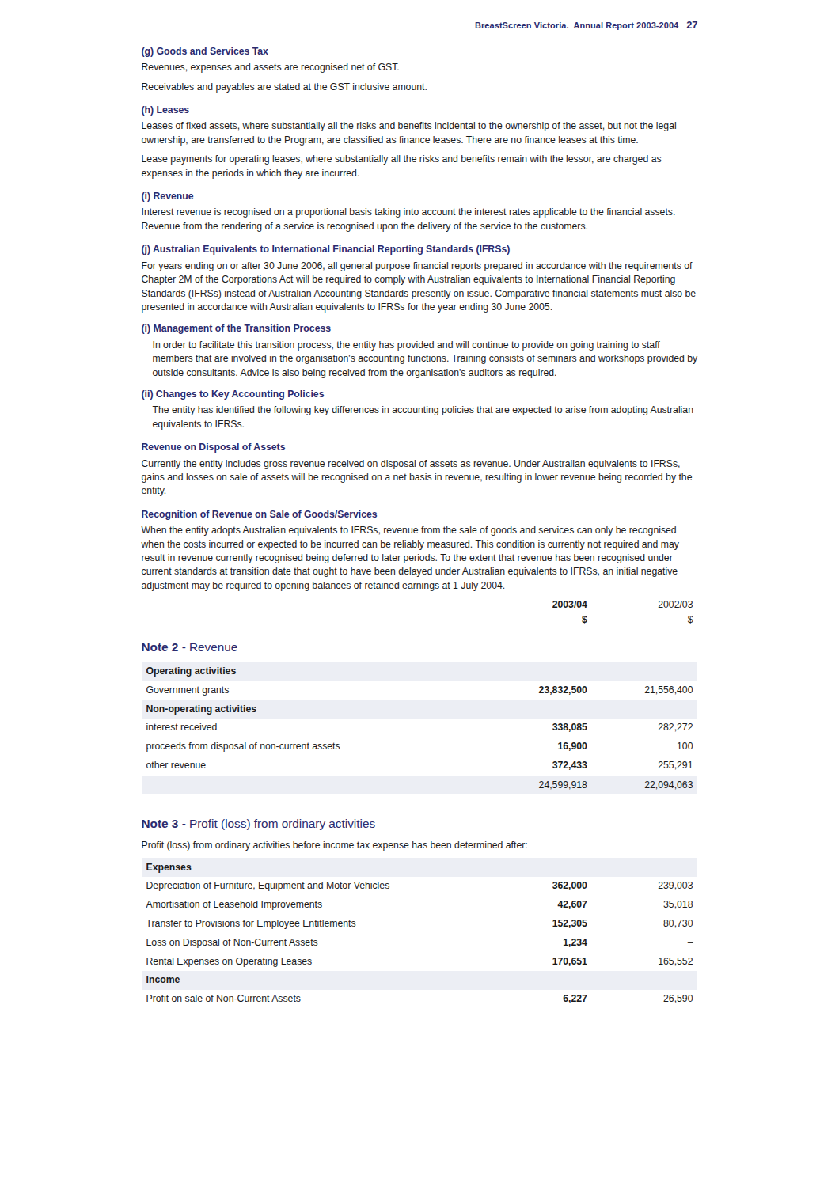BreastScreen Victoria. Annual Report 2003-2004 27
(g) Goods and Services Tax
Revenues, expenses and assets are recognised net of GST.
Receivables and payables are stated at the GST inclusive amount.
(h) Leases
Leases of fixed assets, where substantially all the risks and benefits incidental to the ownership of the asset, but not the legal ownership, are transferred to the Program, are classified as finance leases. There are no finance leases at this time.
Lease payments for operating leases, where substantially all the risks and benefits remain with the lessor, are charged as expenses in the periods in which they are incurred.
(i) Revenue
Interest revenue is recognised on a proportional basis taking into account the interest rates applicable to the financial assets. Revenue from the rendering of a service is recognised upon the delivery of the service to the customers.
(j) Australian Equivalents to International Financial Reporting Standards (IFRSs)
For years ending on or after 30 June 2006, all general purpose financial reports prepared in accordance with the requirements of Chapter 2M of the Corporations Act will be required to comply with Australian equivalents to International Financial Reporting Standards (IFRSs) instead of Australian Accounting Standards presently on issue. Comparative financial statements must also be presented in accordance with Australian equivalents to IFRSs for the year ending 30 June 2005.
(i) Management of the Transition Process
In order to facilitate this transition process, the entity has provided and will continue to provide on going training to staff members that are involved in the organisation's accounting functions. Training consists of seminars and workshops provided by outside consultants. Advice is also being received from the organisation's auditors as required.
(ii) Changes to Key Accounting Policies
The entity has identified the following key differences in accounting policies that are expected to arise from adopting Australian equivalents to IFRSs.
Revenue on Disposal of Assets
Currently the entity includes gross revenue received on disposal of assets as revenue. Under Australian equivalents to IFRSs, gains and losses on sale of assets will be recognised on a net basis in revenue, resulting in lower revenue being recorded by the entity.
Recognition of Revenue on Sale of Goods/Services
When the entity adopts Australian equivalents to IFRSs, revenue from the sale of goods and services can only be recognised when the costs incurred or expected to be incurred can be reliably measured. This condition is currently not required and may result in revenue currently recognised being deferred to later periods. To the extent that revenue has been recognised under current standards at transition date that ought to have been delayed under Australian equivalents to IFRSs, an initial negative adjustment may be required to opening balances of retained earnings at 1 July 2004.
| | 2003/04 | 2002/03 |
| | $ | $ |
Note 2 - Revenue
| Operating activities | | |
| Government grants | 23,832,500 | 21,556,400 |
| Non-operating activities | | |
| interest received | 338,085 | 282,272 |
| proceeds from disposal of non-current assets | 16,900 | 100 |
| other revenue | 372,433 | 255,291 |
| | 24,599,918 | 22,094,063 |
Note 3 - Profit (loss) from ordinary activities
Profit (loss) from ordinary activities before income tax expense has been determined after:
| Expenses | | |
| Depreciation of Furniture, Equipment and Motor Vehicles | 362,000 | 239,003 |
| Amortisation of Leasehold Improvements | 42,607 | 35,018 |
| Transfer to Provisions for Employee Entitlements | 152,305 | 80,730 |
| Loss on Disposal of Non-Current Assets | 1,234 | – |
| Rental Expenses on Operating Leases | 170,651 | 165,552 |
| Income | | |
| Profit on sale of Non-Current Assets | 6,227 | 26,590 |